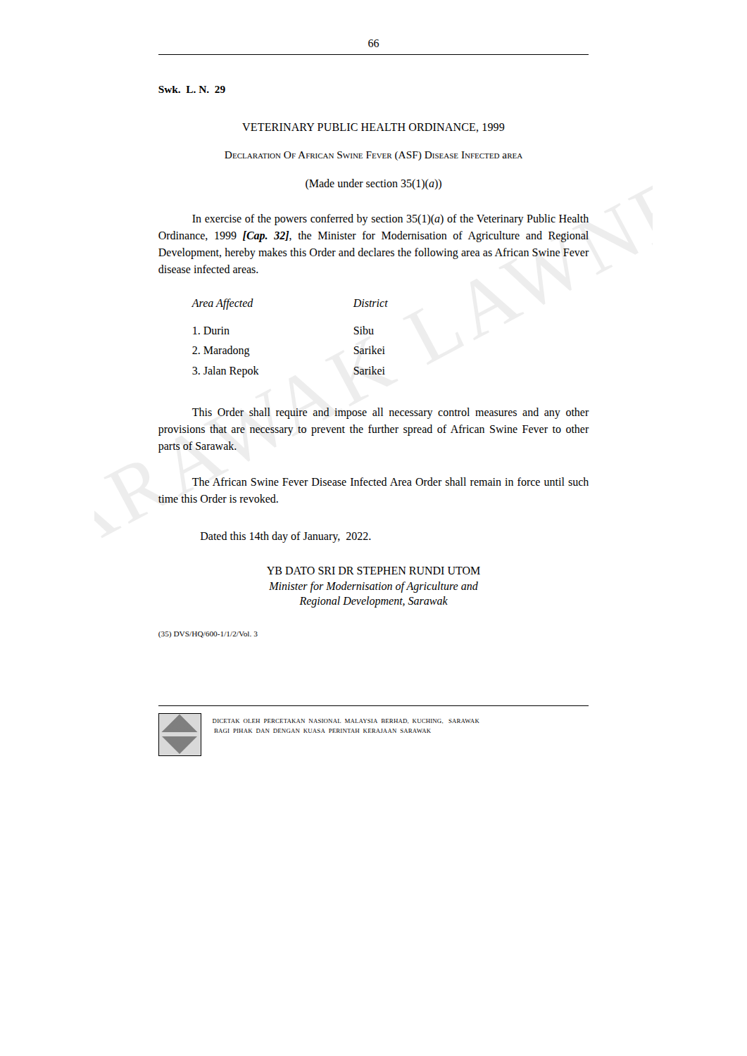SARAWAK LAWNET
66
Swk. L. N. 29
VETERINARY PUBLIC HEALTH ORDINANCE, 1999
Declaration Of African Swine Fever (ASF) Disease Infected area
(Made under section 35(1)(a))
In exercise of the powers conferred by section 35(1)(a) of the Veterinary Public Health Ordinance, 1999 [Cap. 32], the Minister for Modernisation of Agriculture and Regional Development, hereby makes this Order and declares the following area as African Swine Fever disease infected areas.
| Area Affected | District |
| --- | --- |
| 1. Durin | Sibu |
| 2. Maradong | Sarikei |
| 3. Jalan Repok | Sarikei |
This Order shall require and impose all necessary control measures and any other provisions that are necessary to prevent the further spread of African Swine Fever to other parts of Sarawak.
The African Swine Fever Disease Infected Area Order shall remain in force until such time this Order is revoked.
Dated this 14th day of January, 2022.
YB DATO SRI DR STEPHEN RUNDI UTOM
Minister for Modernisation of Agriculture and
Regional Development, Sarawak
(35) DVS/HQ/600-1/1/2/Vol. 3
DICETAK OLEH PERCETAKAN NASIONAL MALAYSIA BERHAD, KUCHING, SARAWAK
BAGI PIHAK DAN DENGAN KUASA PERINTAH KERAJAAN SARAWAK